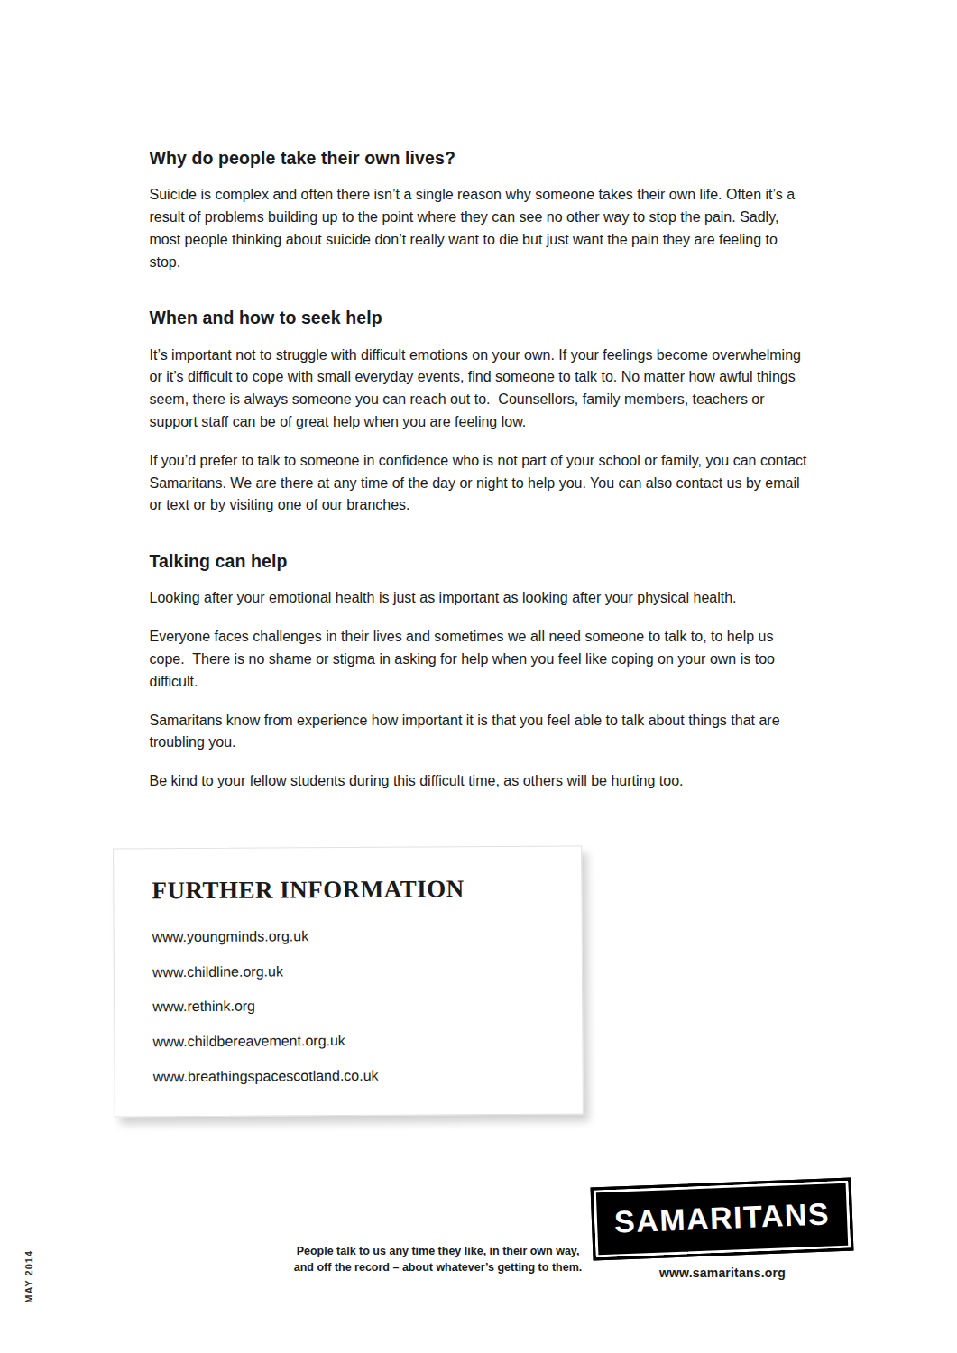Why do people take their own lives?
Suicide is complex and often there isn’t a single reason why someone takes their own life. Often it’s a result of problems building up to the point where they can see no other way to stop the pain. Sadly, most people thinking about suicide don’t really want to die but just want the pain they are feeling to stop.
When and how to seek help
It’s important not to struggle with difficult emotions on your own. If your feelings become overwhelming or it’s difficult to cope with small everyday events, find someone to talk to. No matter how awful things seem, there is always someone you can reach out to. Counsellors, family members, teachers or support staff can be of great help when you are feeling low.
If you’d prefer to talk to someone in confidence who is not part of your school or family, you can contact Samaritans. We are there at any time of the day or night to help you. You can also contact us by email or text or by visiting one of our branches.
Talking can help
Looking after your emotional health is just as important as looking after your physical health.
Everyone faces challenges in their lives and sometimes we all need someone to talk to, to help us cope. There is no shame or stigma in asking for help when you feel like coping on your own is too difficult.
Samaritans know from experience how important it is that you feel able to talk about things that are troubling you.
Be kind to your fellow students during this difficult time, as others will be hurting too.
Further Information
www.youngminds.org.uk
www.childline.org.uk
www.rethink.org
www.childbereavement.org.uk
www.breathingspacescotland.co.uk
People talk to us any time they like, in their own way,
and off the record – about whatever’s getting to them.
SAMARITANS
www.samaritans.org
MAY 2014